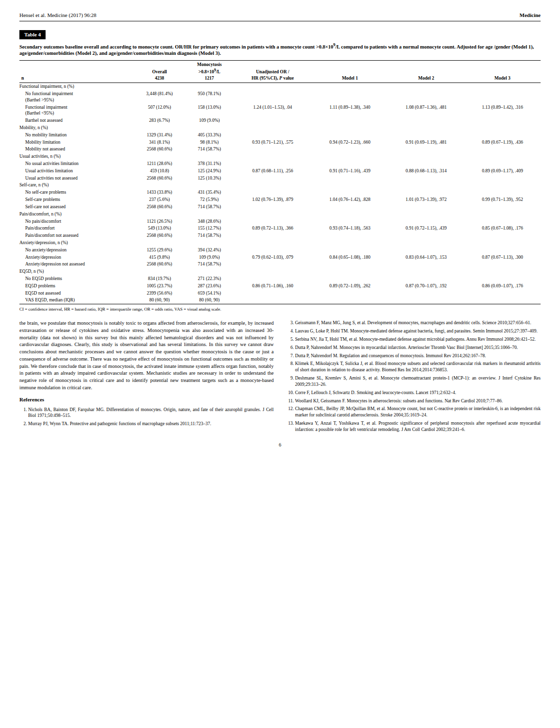Hensel et al. Medicine (2017) 96:28 Medicine
Table 4
Secondary outcomes baseline overall and according to monocyte count. OR/HR for primary outcomes in patients with a monocyte count >0.8×109/L compared to patients with a normal monocyte count. Adjusted for age /gender (Model 1), age/gender/comorbidities (Model 2), and age/gender/comorbidities/main diagnosis (Model 3).
| n | Overall 4238 | Monocytosis >0.8×10 9 /L 1217 | Unadjusted OR / HR (95%CI), P value | Model 1 | Model 2 | Model 3 |
| --- | --- | --- | --- | --- | --- | --- |
| Functional impairment, n (%) |
| No functional impairment (Barthel >95%) | 3,448 (81.4%) | 950 (78.1%) | | | | |
| Functional impairment (Barthel <95%) | 507 (12.0%) | 158 (13.0%) | 1.24 (1.01–1.53), .04 | 1.11 (0.89–1.38), .340 | 1.08 (0.87–1.36), .481 | 1.13 (0.89–1.42), .316 |
| Barthel not assessed | 283 (6.7%) | 109 (9.0%) | | | | |
| Mobility, n (%) |
| No mobility limitation | 1329 (31.4%) | 405 (33.3%) | | | | |
| Mobility limitation | 341 (8.1%) | 98 (8.1%) | 0.93 (0.71–1.21), .575 | 0.94 (0.72–1.23), .660 | 0.91 (0.69–1.19), .481 | 0.89 (0.67–1.19), .436 |
| Mobility not assessed | 2568 (60.6%) | 714 (58.7%) | | | | |
| Usual activities, n (%) |
| No usual activities limitation | 1211 (28.6%) | 378 (31.1%) | | | | |
| Usual activities limitation | 459 (10.8) | 125 (24.9%) | 0.87 (0.68–1.11), .256 | 0.91 (0.71–1.16), .439 | 0.88 (0.68–1.13), .314 | 0.89 (0.69–1.17), .409 |
| Usual activities not assessed | 2568 (60.6%) | 125 (10.3%) | | | | |
| Self-care, n (%) |
| No self-care problems | 1433 (33.8%) | 431 (35.4%) | | | | |
| Self-care problems | 237 (5.6%) | 72 (5.9%) | 1.02 (0.76–1.39), .879 | 1.04 (0.76–1.42), .828 | 1.01 (0.73–1.39), .972 | 0.99 (0.71–1.39), .952 |
| Self-care not assessed | 2568 (60.6%) | 714 (58.7%) | | | | |
| Pain/discomfort, n (%) |
| No pain/discomfort | 1121 (26.5%) | 348 (28.6%) | | | | |
| Pain/discomfort | 549 (13.0%) | 155 (12.7%) | 0.89 (0.72–1.13), .366 | 0.93 (0.74–1.18), .563 | 0.91 (0.72–1.15), .439 | 0.85 (0.67–1.08), .176 |
| Pain/discomfort not assessed | 2568 (60.6%) | 714 (58.7%) | | | | |
| Anxiety/depression, n (%) |
| No anxiety/depression | 1255 (29.6%) | 394 (32.4%) | | | | |
| Anxiety/depression | 415 (9.8%) | 109 (9.0%) | 0.79 (0.62–1.03), .079 | 0.84 (0.65–1.08), .180 | 0.83 (0.64–1.07), .153 | 0.87 (0.67–1.13), .300 |
| Anxiety/depression not assessed | 2568 (60.6%) | 714 (58.7%) | | | | |
| EQ5D, n (%) |
| No EQ5D problems | 834 (19.7%) | 271 (22.3%) | | | | |
| EQ5D problems | 1005 (23.7%) | 287 (23.6%) | 0.86 (0.71–1.06), .160 | 0.89 (0.72–1.09), .262 | 0.87 (0.70–1.07), .192 | 0.86 (0.69–1.07), .176 |
| EQ5D not assessed | 2399 (56.6%) | 659 (54.1%) | | | | |
| VAS EQ5D, median (IQR) | 80 (60, 90) | 80 (60, 90) | | | | |
CI = confidence interval, HR = hazard ratio, IQR = interquartile range, OR = odds ratio, VAS = visual analog scale.
the brain, we postulate that monocytosis is notably toxic to organs affected from atherosclerosis, for example, by increased extravasation or release of cytokines and oxidative stress. Monocytopenia was also associated with an increased 30-mortality (data not shown) in this survey but this mainly affected hematological disorders and was not influenced by cardiovascular diagnoses. Clearly, this study is observational and has several limitations. In this survey we cannot draw conclusions about mechanistic processes and we cannot answer the question whether monocytosis is the cause or just a consequence of adverse outcome. There was no negative effect of monocytosis on functional outcomes such as mobility or pain. We therefore conclude that in case of monocytosis, the activated innate immune system affects organ function, notably in patients with an already impaired cardiovascular system. Mechanistic studies are necessary in order to understand the negative role of monocytosis in critical care and to identify potential new treatment targets such as a monocyte-based immune modulation in critical care.
References
Nichols BA, Bainton DF, Farquhar MG. Differentiation of monocytes. Origin, nature, and fate of their azurophil granules. J Cell Biol 1971;50:498–515.
Murray PJ, Wynn TA. Protective and pathogenic functions of macrophage subsets 2011;11:723–37.
Geissmann F, Manz MG, Jung S, et al. Development of monocytes, macrophages and dendritic cells. Science 2010;327:656–61.
Lauvau G, Loke P, Hohl TM. Monocyte-mediated defense against bacteria, fungi, and parasites. Semin Immunol 2015;27:397–409.
Serbina NV, Jia T, Hohl TM, et al. Monocyte-mediated defense against microbial pathogens. Annu Rev Immunol 2008;26:421–52.
Dutta P, Nahrendorf M. Monocytes in myocardial infarction. Arterioscler Thromb Vasc Biol [Internet] 2015;35:1066–70.
Dutta P, Nahrendorf M. Regulation and consequences of monocytosis. Immunol Rev 2014;262:167–78.
Klimek E, Mikolajczyk T, Sulicka J, et al. Blood monocyte subsets and selected cardiovascular risk markers in rheumatoid arthritis of short duration in relation to disease activity. Biomed Res Int 2014;2014:736853.
Deshmane SL, Kremlev S, Amini S, et al. Monocyte chemoattractant protein-1 (MCP-1): an overview. J Interf Cytokine Res 2009;29:313–26.
Corre F, Lellouch J, Schwartz D. Smoking and leucocyte-counts. Lancet 1971;2:632–4.
Woollard KJ, Geissmann F. Monocytes in atherosclerosis: subsets and functions. Nat Rev Cardiol 2010;7:77–86.
Chapman CML, Beilby JP, McQuillan BM, et al. Monocyte count, but not C-reactive protein or interleukin-6, is an independent risk marker for subclinical carotid atherosclerosis. Stroke 2004;35:1619–24.
Maekawa Y, Anzai T, Yoshikawa T, et al. Prognostic significance of peripheral monocytosis after reperfused acute myocardial infarction: a possible role for left ventricular remodeling. J Am Coll Cardiol 2002;39:241–6.
6